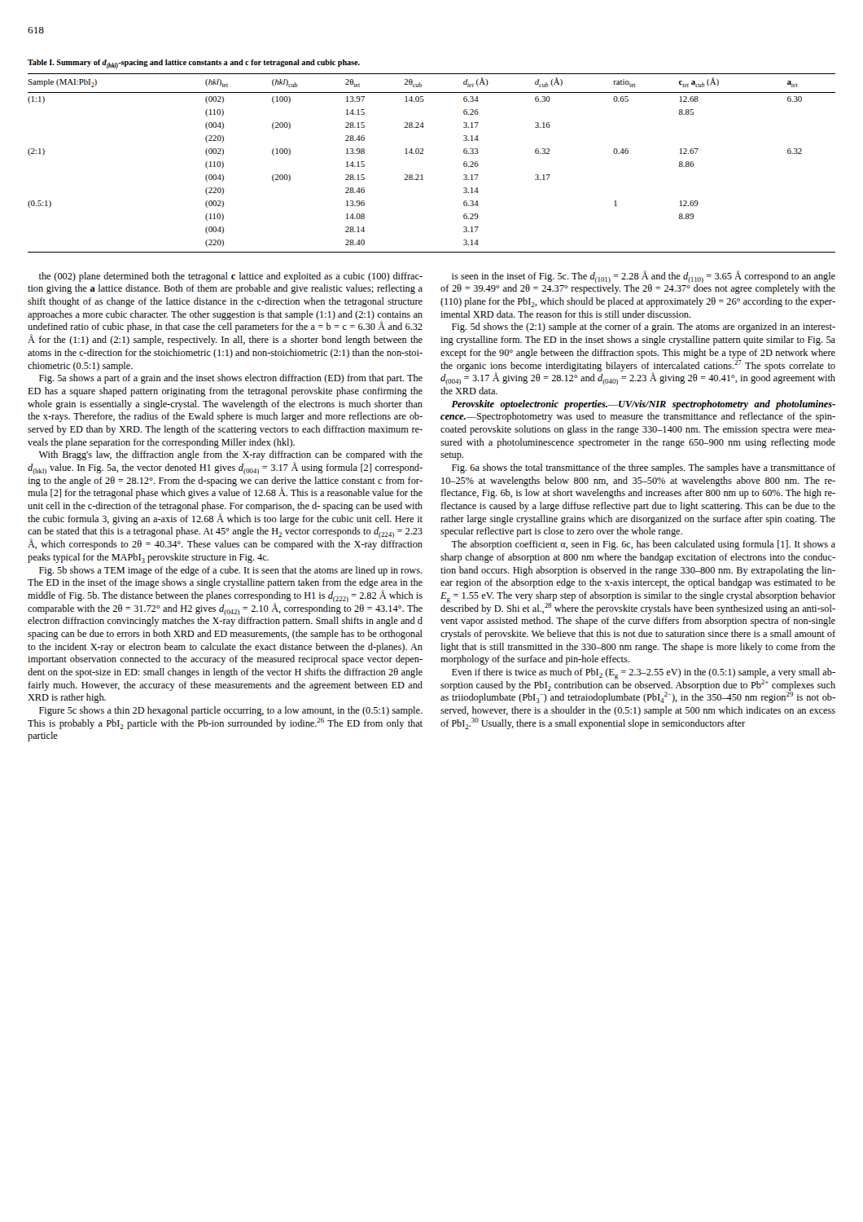618
Table I. Summary of d(hkl)-spacing and lattice constants a and c for tetragonal and cubic phase.
| Sample (MAI:PbI 2 ) | ( hkl ) tet | ( hkl ) cub | 2θ tet | 2θ cub | d tet (Å) | d cub (Å) | ratio tet | c tet a cub (Å) | a tet |
| --- | --- | --- | --- | --- | --- | --- | --- | --- | --- |
| (1:1) | (002) | (100) | 13.97 | 14.05 | 6.34 | 6.30 | 0.65 | 12.68 | 6.30 |
| | (110) | | 14.15 | | 6.26 | | | 8.85 | |
| | (004) | (200) | 28.15 | 28.24 | 3.17 | 3.16 | | | |
| | (220) | | 28.46 | | 3.14 | | | | |
| (2:1) | (002) | (100) | 13.98 | 14.02 | 6.33 | 6.32 | 0.46 | 12.67 | 6.32 |
| | (110) | | 14.15 | | 6.26 | | | 8.86 | |
| | (004) | (200) | 28.15 | 28.21 | 3.17 | 3.17 | | | |
| | (220) | | 28.46 | | 3.14 | | | | |
| (0.5:1) | (002) | | 13.96 | | 6.34 | | 1 | 12.69 | |
| | (110) | | 14.08 | | 6.29 | | | 8.89 | |
| | (004) | | 28.14 | | 3.17 | | | | |
| | (220) | | 28.40 | | 3.14 | | | | |
the (002) plane determined both the tetragonal c lattice and exploited as a cubic (100) diffraction giving the a lattice distance. Both of them are probable and give realistic values; reflecting a shift thought of as change of the lattice distance in the c-direction when the tetragonal structure approaches a more cubic character. The other suggestion is that sample (1:1) and (2:1) contains an undefined ratio of cubic phase, in that case the cell parameters for the a = b = c = 6.30 Å and 6.32 Å for the (1:1) and (2:1) sample, respectively. In all, there is a shorter bond length between the atoms in the c-direction for the stoichiometric (1:1) and non-stoichiometric (2:1) than the non-stoichiometric (0.5:1) sample.
Fig. 5a shows a part of a grain and the inset shows electron diffraction (ED) from that part. The ED has a square shaped pattern originating from the tetragonal perovskite phase confirming the whole grain is essentially a single-crystal. The wavelength of the electrons is much shorter than the x-rays. Therefore, the radius of the Ewald sphere is much larger and more reflections are observed by ED than by XRD. The length of the scattering vectors to each diffraction maximum reveals the plane separation for the corresponding Miller index (hkl).
With Bragg's law, the diffraction angle from the X-ray diffraction can be compared with the d(hkl) value. In Fig. 5a, the vector denoted H1 gives d(004) = 3.17 Å using formula [2] corresponding to the angle of 2θ = 28.12°. From the d-spacing we can derive the lattice constant c from formula [2] for the tetragonal phase which gives a value of 12.68 Å. This is a reasonable value for the unit cell in the c-direction of the tetragonal phase. For comparison, the d- spacing can be used with the cubic formula 3, giving an a-axis of 12.68 Å which is too large for the cubic unit cell. Here it can be stated that this is a tetragonal phase. At 45° angle the H2 vector corresponds to d(224) = 2.23 Å, which corresponds to 2θ = 40.34°. These values can be compared with the X-ray diffraction peaks typical for the MAPbI3 perovskite structure in Fig. 4c.
Fig. 5b shows a TEM image of the edge of a cube. It is seen that the atoms are lined up in rows. The ED in the inset of the image shows a single crystalline pattern taken from the edge area in the middle of Fig. 5b. The distance between the planes corresponding to H1 is d(222) = 2.82 Å which is comparable with the 2θ = 31.72° and H2 gives d(042) = 2.10 Å, corresponding to 2θ = 43.14°. The electron diffraction convincingly matches the X-ray diffraction pattern. Small shifts in angle and d spacing can be due to errors in both XRD and ED measurements, (the sample has to be orthogonal to the incident X-ray or electron beam to calculate the exact distance between the d-planes). An important observation connected to the accuracy of the measured reciprocal space vector dependent on the spot-size in ED: small changes in length of the vector H shifts the diffraction 2θ angle fairly much. However, the accuracy of these measurements and the agreement between ED and XRD is rather high.
Figure 5c shows a thin 2D hexagonal particle occurring, to a low amount, in the (0.5:1) sample. This is probably a PbI2 particle with the Pb-ion surrounded by iodine.26 The ED from only that particle
is seen in the inset of Fig. 5c. The d(101) = 2.28 Å and the d(110) = 3.65 Å correspond to an angle of 2θ = 39.49° and 2θ = 24.37° respectively. The 2θ = 24.37° does not agree completely with the (110) plane for the PbI2, which should be placed at approximately 2θ = 26° according to the experimental XRD data. The reason for this is still under discussion.
Fig. 5d shows the (2:1) sample at the corner of a grain. The atoms are organized in an interesting crystalline form. The ED in the inset shows a single crystalline pattern quite similar to Fig. 5a except for the 90° angle between the diffraction spots. This might be a type of 2D network where the organic ions become interdigitating bilayers of intercalated cations.27 The spots correlate to d(004) = 3.17 Å giving 2θ = 28.12° and d(040) = 2.23 Å giving 2θ = 40.41°, in good agreement with the XRD data.
Perovskite optoelectronic properties.—UV/vis/NIR spectrophotometry and photoluminescence.—Spectrophotometry was used to measure the transmittance and reflectance of the spin-coated perovskite solutions on glass in the range 330–1400 nm. The emission spectra were measured with a photoluminescence spectrometer in the range 650–900 nm using reflecting mode setup.
Fig. 6a shows the total transmittance of the three samples. The samples have a transmittance of 10–25% at wavelengths below 800 nm, and 35–50% at wavelengths above 800 nm. The reflectance, Fig. 6b, is low at short wavelengths and increases after 800 nm up to 60%. The high reflectance is caused by a large diffuse reflective part due to light scattering. This can be due to the rather large single crystalline grains which are disorganized on the surface after spin coating. The specular reflective part is close to zero over the whole range.
The absorption coefficient α, seen in Fig. 6c, has been calculated using formula [1]. It shows a sharp change of absorption at 800 nm where the bandgap excitation of electrons into the conduction band occurs. High absorption is observed in the range 330–800 nm. By extrapolating the linear region of the absorption edge to the x-axis intercept, the optical bandgap was estimated to be Eg = 1.55 eV. The very sharp step of absorption is similar to the single crystal absorption behavior described by D. Shi et al.,28 where the perovskite crystals have been synthesized using an anti-solvent vapor assisted method. The shape of the curve differs from absorption spectra of non-single crystals of perovskite. We believe that this is not due to saturation since there is a small amount of light that is still transmitted in the 330–800 nm range. The shape is more likely to come from the morphology of the surface and pin-hole effects.
Even if there is twice as much of PbI2 (Eg = 2.3–2.55 eV) in the (0.5:1) sample, a very small absorption caused by the PbI2 contribution can be observed. Absorption due to Pb2+ complexes such as triiodoplumbate (PbI3−) and tetraiodoplumbate (PbI42−), in the 350–450 nm region29 is not observed, however, there is a shoulder in the (0.5:1) sample at 500 nm which indicates on an excess of PbI2.30 Usually, there is a small exponential slope in semiconductors after